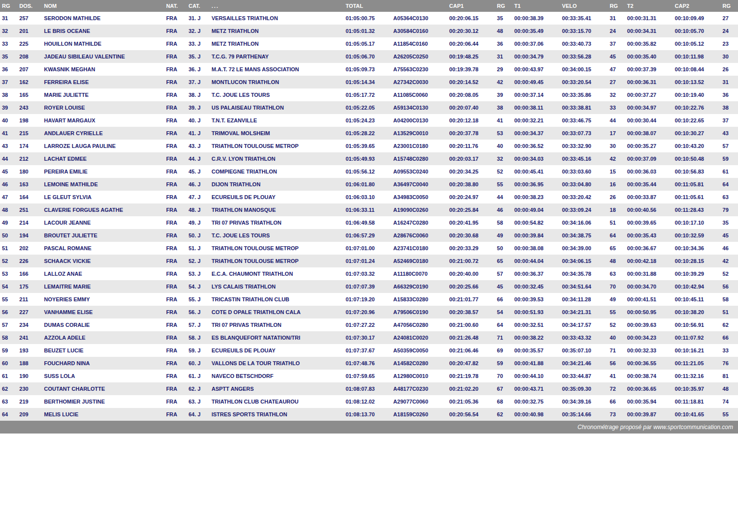| RG | DOS. | NOM | NAT. | CAT. | ... | TOTAL | | CAP1 | RG | T1 | VELO | RG | T2 | CAP2 | RG |
| --- | --- | --- | --- | --- | --- | --- | --- | --- | --- | --- | --- | --- | --- | --- | --- |
| 31 | 257 | SERODON MATHILDE | FRA | 31. J | VERSAILLES TRIATHLON | 01:05:00.75 | A05364C0130 | 00:20:06.15 | 35 | 00:00:38.39 | 00:33:35.41 | 31 | 00:00:31.31 | 00:10:09.49 | 27 |
| 32 | 201 | LE BRIS OCEANE | FRA | 32. J | METZ TRIATHLON | 01:05:01.32 | A30584C0160 | 00:20:30.12 | 48 | 00:00:35.49 | 00:33:15.70 | 24 | 00:00:34.31 | 00:10:05.70 | 24 |
| 33 | 225 | HOUILLON MATHILDE | FRA | 33. J | METZ TRIATHLON | 01:05:05.17 | A11854C0160 | 00:20:06.44 | 36 | 00:00:37.06 | 00:33:40.73 | 37 | 00:00:35.82 | 00:10:05.12 | 23 |
| 35 | 208 | JADEAU SIBILEAU VALENTINE | FRA | 35. J | T.C.G. 79 PARTHENAY | 01:05:06.70 | A26205C0250 | 00:19:48.25 | 31 | 00:00:34.79 | 00:33:56.28 | 45 | 00:00:35.40 | 00:10:11.98 | 30 |
| 36 | 207 | KWASNIK MEGHAN | FRA | 36. J | M.A.T. 72 LE MANS ASSOCIATION | 01:05:09.73 | A75563C0230 | 00:19:39.78 | 29 | 00:00:43.97 | 00:34:00.15 | 47 | 00:00:37.39 | 00:10:08.44 | 26 |
| 37 | 162 | FERREIRA ELISE | FRA | 37. J | MONTLUCON TRIATHLON | 01:05:14.34 | A27342C0030 | 00:20:14.52 | 42 | 00:00:49.45 | 00:33:20.54 | 27 | 00:00:36.31 | 00:10:13.52 | 31 |
| 38 | 165 | MARIE JULIETTE | FRA | 38. J | T.C. JOUE LES TOURS | 01:05:17.72 | A11085C0060 | 00:20:08.05 | 39 | 00:00:37.14 | 00:33:35.86 | 32 | 00:00:37.27 | 00:10:19.40 | 36 |
| 39 | 243 | ROYER LOUISE | FRA | 39. J | US PALAISEAU TRIATHLON | 01:05:22.05 | A59134C0130 | 00:20:07.40 | 38 | 00:00:38.11 | 00:33:38.81 | 33 | 00:00:34.97 | 00:10:22.76 | 38 |
| 40 | 198 | HAVART MARGAUX | FRA | 40. J | T.N.T. EZANVILLE | 01:05:24.23 | A04200C0130 | 00:20:12.18 | 41 | 00:00:32.21 | 00:33:46.75 | 44 | 00:00:30.44 | 00:10:22.65 | 37 |
| 41 | 215 | ANDLAUER CYRIELLE | FRA | 41. J | TRIMOVAL MOLSHEIM | 01:05:28.22 | A13529C0010 | 00:20:37.78 | 53 | 00:00:34.37 | 00:33:07.73 | 17 | 00:00:38.07 | 00:10:30.27 | 43 |
| 43 | 174 | LARROZE LAUGA PAULINE | FRA | 43. J | TRIATHLON TOULOUSE METROP | 01:05:39.65 | A23001C0180 | 00:20:11.76 | 40 | 00:00:36.52 | 00:33:32.90 | 30 | 00:00:35.27 | 00:10:43.20 | 57 |
| 44 | 212 | LACHAT EDMEE | FRA | 44. J | C.R.V. LYON TRIATHLON | 01:05:49.93 | A15748C0280 | 00:20:03.17 | 32 | 00:00:34.03 | 00:33:45.16 | 42 | 00:00:37.09 | 00:10:50.48 | 59 |
| 45 | 180 | PEREIRA EMILIE | FRA | 45. J | COMPIEGNE TRIATHLON | 01:05:56.12 | A09553C0240 | 00:20:34.25 | 52 | 00:00:45.41 | 00:33:03.60 | 15 | 00:00:36.03 | 00:10:56.83 | 61 |
| 46 | 163 | LEMOINE MATHILDE | FRA | 46. J | DIJON TRIATHLON | 01:06:01.80 | A36497C0040 | 00:20:38.80 | 55 | 00:00:36.95 | 00:33:04.80 | 16 | 00:00:35.44 | 00:11:05.81 | 64 |
| 47 | 164 | LE GLEUT SYLVIA | FRA | 47. J | ECUREUILS DE PLOUAY | 01:06:03.10 | A34983C0050 | 00:20:24.97 | 44 | 00:00:38.23 | 00:33:20.42 | 26 | 00:00:33.87 | 00:11:05.61 | 63 |
| 48 | 251 | CLAVERIE FORGUES AGATHE | FRA | 48. J | TRIATHLON MANOSQUE | 01:06:33.11 | A19090C0260 | 00:20:25.84 | 46 | 00:00:49.04 | 00:33:09.24 | 18 | 00:00:40.56 | 00:11:28.43 | 79 |
| 49 | 214 | LACOUR JEANNE | FRA | 49. J | TRI 07 PRIVAS TRIATHLON | 01:06:49.58 | A16247C0280 | 00:20:41.95 | 58 | 00:00:54.82 | 00:34:16.06 | 51 | 00:00:39.65 | 00:10:17.10 | 35 |
| 50 | 194 | BROUTET JULIETTE | FRA | 50. J | T.C. JOUE LES TOURS | 01:06:57.29 | A28676C0060 | 00:20:30.68 | 49 | 00:00:39.84 | 00:34:38.75 | 64 | 00:00:35.43 | 00:10:32.59 | 45 |
| 51 | 202 | PASCAL ROMANE | FRA | 51. J | TRIATHLON TOULOUSE METROP | 01:07:01.00 | A23741C0180 | 00:20:33.29 | 50 | 00:00:38.08 | 00:34:39.00 | 65 | 00:00:36.67 | 00:10:34.36 | 46 |
| 52 | 226 | SCHAACK VICKIE | FRA | 52. J | TRIATHLON TOULOUSE METROP | 01:07:01.24 | A52469C0180 | 00:21:00.72 | 65 | 00:00:44.04 | 00:34:06.15 | 48 | 00:00:42.18 | 00:10:28.15 | 42 |
| 53 | 166 | LALLOZ ANAE | FRA | 53. J | E.C.A. CHAUMONT TRIATHLON | 01:07:03.32 | A11180C0070 | 00:20:40.00 | 57 | 00:00:36.37 | 00:34:35.78 | 63 | 00:00:31.88 | 00:10:39.29 | 52 |
| 54 | 175 | LEMAITRE MARIE | FRA | 54. J | LYS CALAIS TRIATHLON | 01:07:07.39 | A66329C0190 | 00:20:25.66 | 45 | 00:00:32.45 | 00:34:51.64 | 70 | 00:00:34.70 | 00:10:42.94 | 56 |
| 55 | 211 | NOYERIES EMMY | FRA | 55. J | TRICASTIN TRIATHLON CLUB | 01:07:19.20 | A15833C0280 | 00:21:01.77 | 66 | 00:00:39.53 | 00:34:11.28 | 49 | 00:00:41.51 | 00:10:45.11 | 58 |
| 56 | 227 | VANHAMME ELISE | FRA | 56. J | COTE D OPALE TRIATHLON CALA | 01:07:20.96 | A79506C0190 | 00:20:38.57 | 54 | 00:00:51.93 | 00:34:21.31 | 55 | 00:00:50.95 | 00:10:38.20 | 51 |
| 57 | 234 | DUMAS CORALIE | FRA | 57. J | TRI 07 PRIVAS TRIATHLON | 01:07:27.22 | A47056C0280 | 00:21:00.60 | 64 | 00:00:32.51 | 00:34:17.57 | 52 | 00:00:39.63 | 00:10:56.91 | 62 |
| 58 | 241 | AZZOLA ADELE | FRA | 58. J | ES BLANQUEFORT NATATION/TRI | 01:07:30.17 | A24081C0020 | 00:21:26.48 | 71 | 00:00:38.22 | 00:33:43.32 | 40 | 00:00:34.23 | 00:11:07.92 | 66 |
| 59 | 193 | BEUZET LUCIE | FRA | 59. J | ECUREUILS DE PLOUAY | 01:07:37.67 | A50359C0050 | 00:21:06.46 | 69 | 00:00:35.57 | 00:35:07.10 | 71 | 00:00:32.33 | 00:10:16.21 | 33 |
| 60 | 188 | FOUCHARD NINA | FRA | 60. J | VALLONS DE LA TOUR TRIATHLO | 01:07:48.76 | A14582C0280 | 00:20:47.82 | 59 | 00:00:41.88 | 00:34:21.46 | 56 | 00:00:36.55 | 00:11:21.05 | 76 |
| 61 | 190 | SUSS LOLA | FRA | 61. J | NAVECO BETSCHDORF | 01:07:59.65 | A12980C0010 | 00:21:19.78 | 70 | 00:00:44.10 | 00:33:44.87 | 41 | 00:00:38.74 | 00:11:32.16 | 81 |
| 62 | 230 | COUTANT CHARLOTTE | FRA | 62. J | ASPTT ANGERS | 01:08:07.83 | A48177C0230 | 00:21:02.20 | 67 | 00:00:43.71 | 00:35:09.30 | 72 | 00:00:36.65 | 00:10:35.97 | 48 |
| 63 | 219 | BERTHOMIER JUSTINE | FRA | 63. J | TRIATHLON CLUB CHATEAUROU | 01:08:12.02 | A29077C0060 | 00:21:05.36 | 68 | 00:00:32.75 | 00:34:39.16 | 66 | 00:00:35.94 | 00:11:18.81 | 74 |
| 64 | 209 | MELIS LUCIE | FRA | 64. J | ISTRES SPORTS TRIATHLON | 01:08:13.70 | A18159C0260 | 00:20:56.54 | 62 | 00:00:40.98 | 00:35:14.66 | 73 | 00:00:39.87 | 00:10:41.65 | 55 |
Chronométrage proposé par www.sportcommunication.com